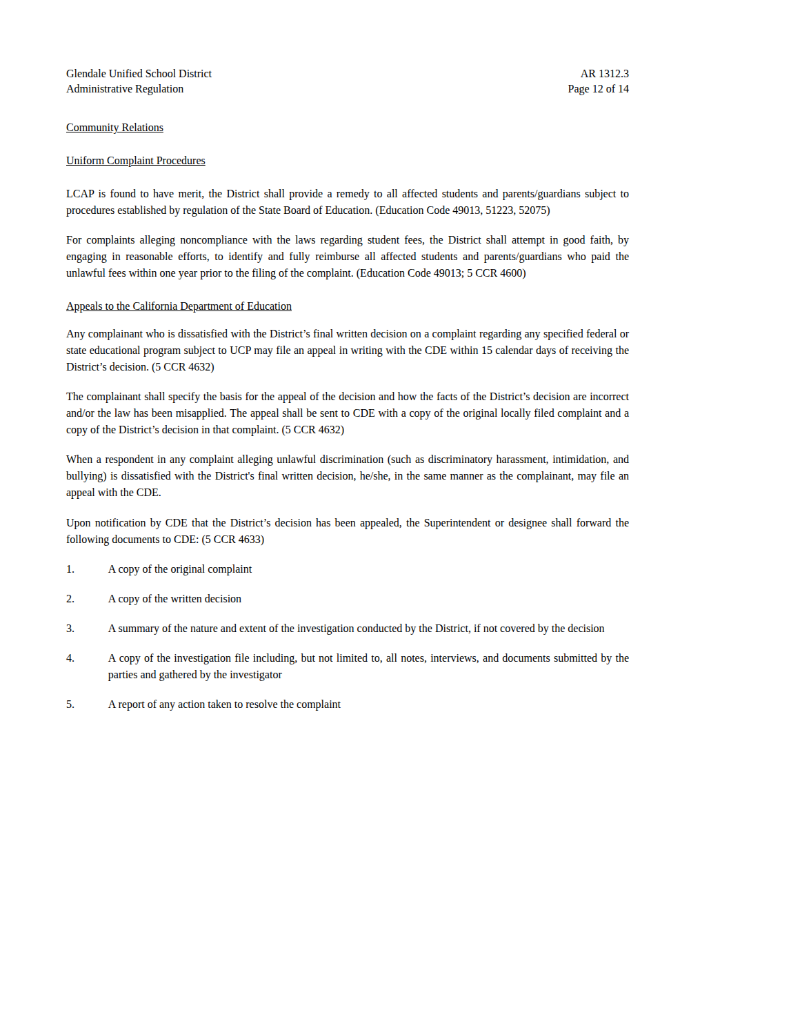Glendale Unified School District
Administrative Regulation
AR 1312.3
Page 12 of 14
Community Relations
Uniform Complaint Procedures
LCAP is found to have merit, the District shall provide a remedy to all affected students and parents/guardians subject to procedures established by regulation of the State Board of Education. (Education Code 49013, 51223, 52075)
For complaints alleging noncompliance with the laws regarding student fees, the District shall attempt in good faith, by engaging in reasonable efforts, to identify and fully reimburse all affected students and parents/guardians who paid the unlawful fees within one year prior to the filing of the complaint. (Education Code 49013; 5 CCR 4600)
Appeals to the California Department of Education
Any complainant who is dissatisfied with the District’s final written decision on a complaint regarding any specified federal or state educational program subject to UCP may file an appeal in writing with the CDE within 15 calendar days of receiving the District’s decision. (5 CCR 4632)
The complainant shall specify the basis for the appeal of the decision and how the facts of the District’s decision are incorrect and/or the law has been misapplied. The appeal shall be sent to CDE with a copy of the original locally filed complaint and a copy of the District’s decision in that complaint. (5 CCR 4632)
When a respondent in any complaint alleging unlawful discrimination (such as discriminatory harassment, intimidation, and bullying) is dissatisfied with the District's final written decision, he/she, in the same manner as the complainant, may file an appeal with the CDE.
Upon notification by CDE that the District’s decision has been appealed, the Superintendent or designee shall forward the following documents to CDE: (5 CCR 4633)
A copy of the original complaint
A copy of the written decision
A summary of the nature and extent of the investigation conducted by the District, if not covered by the decision
A copy of the investigation file including, but not limited to, all notes, interviews, and documents submitted by the parties and gathered by the investigator
A report of any action taken to resolve the complaint